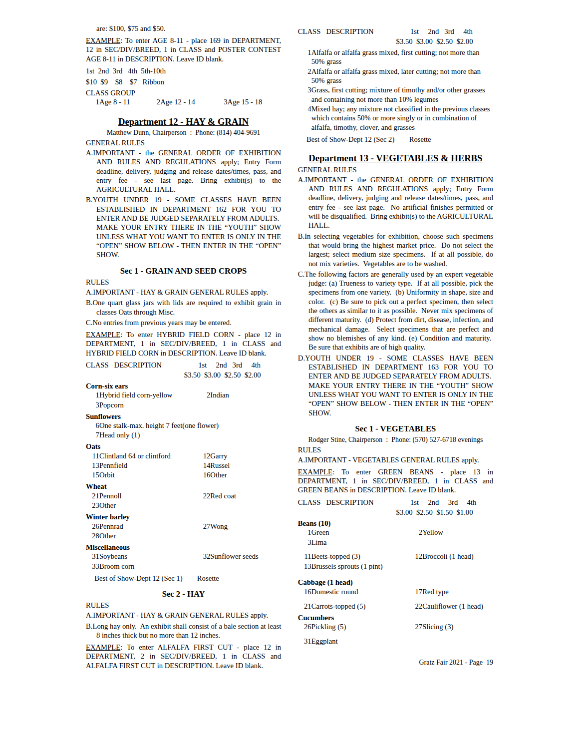are: $100, $75 and $50.
EXAMPLE: To enter AGE 8-11 - place 169 in DEPARTMENT, 12 in SEC/DIV/BREED, 1 in CLASS and POSTER CONTEST AGE 8-11 in DESCRIPTION. Leave ID blank.
1st 2nd 3rd 4th 5th-10th
$10 $9 $8 $7 Ribbon
CLASS GROUP
| 1 | Age 8 - 11 | 2 | Age 12 - 14 | 3 | Age 15 - 18 |
Department 12 - HAY & GRAIN
Matthew Dunn, Chairperson : Phone: (814) 404-9691
GENERAL RULES
A.IMPORTANT - the GENERAL ORDER OF EXHIBITION AND RULES AND REGULATIONS apply; Entry Form deadline, delivery, judging and release dates/times, pass, and entry fee - see last page. Bring exhibit(s) to the AGRICULTURAL HALL.
B.YOUTH UNDER 19 - SOME CLASSES HAVE BEEN ESTABLISHED IN DEPARTMENT 162 FOR YOU TO ENTER AND BE JUDGED SEPARATELY FROM ADULTS. MAKE YOUR ENTRY THERE IN THE “YOUTH” SHOW UNLESS WHAT YOU WANT TO ENTER IS ONLY IN THE “OPEN” SHOW BELOW - THEN ENTER IN THE “OPEN” SHOW.
Sec 1 - GRAIN AND SEED CROPS
RULES
A.IMPORTANT - HAY & GRAIN GENERAL RULES apply.
B.One quart glass jars with lids are required to exhibit grain in classes Oats through Misc.
C.No entries from previous years may be entered.
EXAMPLE: To enter HYBRID FIELD CORN - place 12 in DEPARTMENT, 1 in SEC/DIV/BREED, 1 in CLASS and HYBRID FIELD CORN in DESCRIPTION. Leave ID blank.
CLASS DESCRIPTION 1st 2nd 3rd 4th
$3.50 $3.00 $2.50 $2.00
Corn-six ears
| 1 | Hybrid field corn-yellow | 2 | Indian |
| 3 | Popcorn |
Sunflowers
| 6 | One stalk-max. height 7 feet(one flower) |
| 7 | Head only (1) |
Oats
| 11 | Clintland 64 or clintford | 12 | Garry |
| 13 | Pennfield | 14 | Russel |
| 15 | Orbit | 16 | Other |
Wheat
| 21 | Pennoll | 22 | Red coat |
| 23 | Other |
Winter barley
| 26 | Pennrad | 27 | Wong |
| 28 | Other |
Miscellaneous
| 31 | Soybeans | 32 | Sunflower seeds |
| 33 | Broom corn |
Best of Show-Dept 12 (Sec 1) Rosette
Sec 2 - HAY
RULES
A.IMPORTANT - HAY & GRAIN GENERAL RULES apply.
B.Long hay only. An exhibit shall consist of a bale section at least 8 inches thick but no more than 12 inches.
EXAMPLE: To enter ALFALFA FIRST CUT - place 12 in DEPARTMENT, 2 in SEC/DIV/BREED, 1 in CLASS and ALFALFA FIRST CUT in DESCRIPTION. Leave ID blank.
CLASS DESCRIPTION 1st 2nd 3rd 4th
$3.50 $3.00 $2.50 $2.00
| 1 | Alfalfa or alfalfa grass mixed, first cutting; not more than 50% grass |
| 2 | Alfalfa or alfalfa grass mixed, later cutting; not more than 50% grass |
| 3 | Grass, first cutting; mixture of timothy and/or other grasses and containing not more than 10% legumes |
| 4 | Mixed hay; any mixture not classified in the previous classes which contains 50% or more singly or in combination of alfalfa, timothy, clover, and grasses |
Best of Show-Dept 12 (Sec 2) Rosette
Department 13 - VEGETABLES & HERBS
GENERAL RULES
A.IMPORTANT - the GENERAL ORDER OF EXHIBITION AND RULES AND REGULATIONS apply; Entry Form deadline, delivery, judging and release dates/times, pass, and entry fee - see last page. No artificial finishes permitted or will be disqualified. Bring exhibit(s) to the AGRICULTURAL HALL.
B.In selecting vegetables for exhibition, choose such specimens that would bring the highest market price. Do not select the largest; select medium size specimens. If at all possible, do not mix varieties. Vegetables are to be washed.
C.The following factors are generally used by an expert vegetable judge: (a) Trueness to variety type. If at all possible, pick the specimens from one variety. (b) Uniformity in shape, size and color. (c) Be sure to pick out a perfect specimen, then select the others as similar to it as possible. Never mix specimens of different maturity. (d) Protect from dirt, disease, infection, and mechanical damage. Select specimens that are perfect and show no blemishes of any kind. (e) Condition and maturity. Be sure that exhibits are of high quality.
D.YOUTH UNDER 19 - SOME CLASSES HAVE BEEN ESTABLISHED IN DEPARTMENT 163 FOR YOU TO ENTER AND BE JUDGED SEPARATELY FROM ADULTS. MAKE YOUR ENTRY THERE IN THE “YOUTH” SHOW UNLESS WHAT YOU WANT TO ENTER IS ONLY IN THE “OPEN” SHOW BELOW - THEN ENTER IN THE “OPEN” SHOW.
Sec 1 - VEGETABLES
Rodger Stine, Chairperson : Phone: (570) 527-6718 evenings
RULES
A.IMPORTANT - VEGETABLES GENERAL RULES apply.
EXAMPLE: To enter GREEN BEANS - place 13 in DEPARTMENT, 1 in SEC/DIV/BREED, 1 in CLASS and GREEN BEANS in DESCRIPTION. Leave ID blank.
CLASS DESCRIPTION 1st 2nd 3rd 4th
$3.00 $2.50 $1.50 $1.00
Beans (10)
| 1 | Green | 2 | Yellow |
| 3 | Lima |
| 11 | Beets-topped (3) | 12 | Broccoli (1 head) |
| 13 | Brussels sprouts (1 pint) |
Cabbage (1 head)
| 16 | Domestic round | 17 | Red type |
| 21 | Carrots-topped (5) | 22 | Cauliflower (1 head) |
Cucumbers
| 26 | Pickling (5) | 27 | Slicing (3) |
| 31 | Eggplant |
Gratz Fair 2021 - Page 19